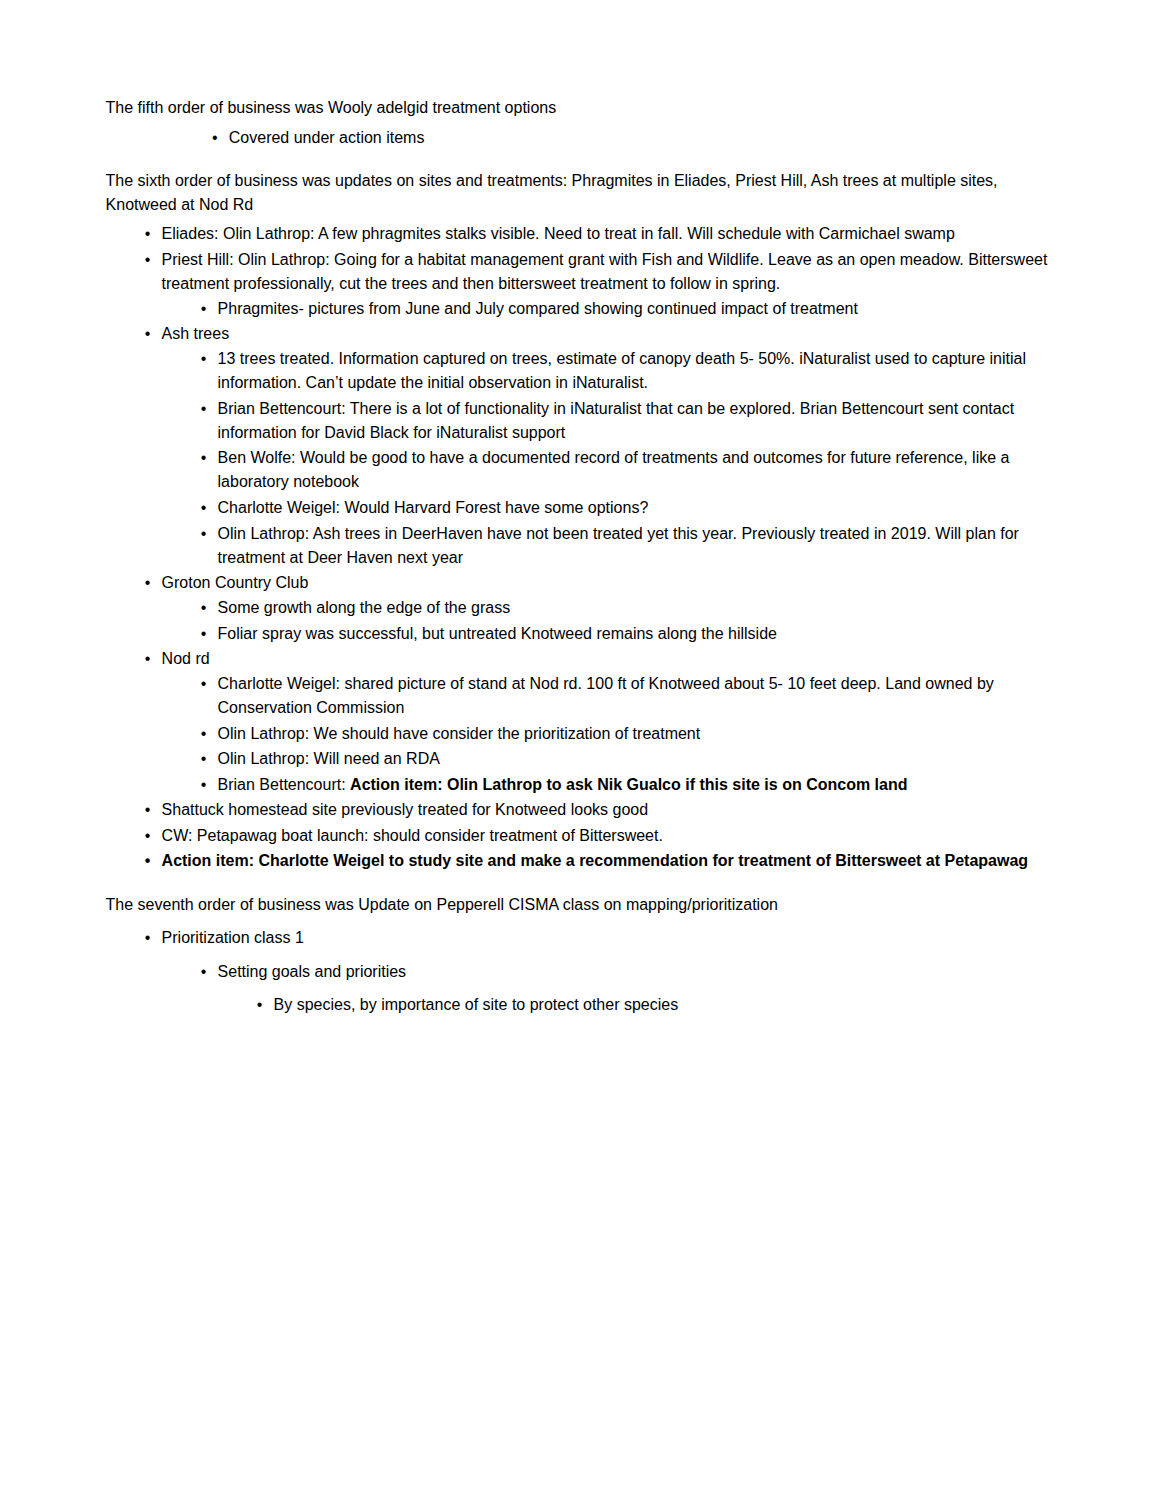The fifth order of business was Wooly adelgid treatment options
Covered under action items
The sixth order of business was updates on sites and treatments: Phragmites in Eliades, Priest Hill, Ash trees at multiple sites, Knotweed at Nod Rd
Eliades: Olin Lathrop: A few phragmites stalks visible. Need to treat in fall. Will schedule with Carmichael swamp
Priest Hill: Olin Lathrop: Going for a habitat management grant with Fish and Wildlife. Leave as an open meadow. Bittersweet treatment professionally, cut the trees and then bittersweet treatment to follow in spring.
Phragmites- pictures from June and July compared showing continued impact of treatment
Ash trees
13 trees treated. Information captured on trees, estimate of canopy death 5- 50%. iNaturalist used to capture initial information. Can’t update the initial observation in iNaturalist.
Brian Bettencourt: There is a lot of functionality in iNaturalist that can be explored. Brian Bettencourt sent contact information for David Black for iNaturalist support
Ben Wolfe: Would be good to have a documented record of treatments and outcomes for future reference, like a laboratory notebook
Charlotte Weigel: Would Harvard Forest have some options?
Olin Lathrop: Ash trees in DeerHaven have not been treated yet this year. Previously treated in 2019. Will plan for treatment at Deer Haven next year
Groton Country Club
Some growth along the edge of the grass
Foliar spray was successful, but untreated Knotweed remains along the hillside
Nod rd
Charlotte Weigel: shared picture of stand at Nod rd. 100 ft of Knotweed about 5- 10 feet deep. Land owned by Conservation Commission
Olin Lathrop: We should have consider the prioritization of treatment
Olin Lathrop: Will need an RDA
Brian Bettencourt: Action item: Olin Lathrop to ask Nik Gualco if this site is on Concom land
Shattuck homestead site previously treated for Knotweed looks good
CW: Petapawag boat launch: should consider treatment of Bittersweet.
Action item: Charlotte Weigel to study site and make a recommendation for treatment of Bittersweet at Petapawag
The seventh order of business was Update on Pepperell CISMA class on mapping/prioritization
Prioritization class 1
Setting goals and priorities
By species, by importance of site to protect other species